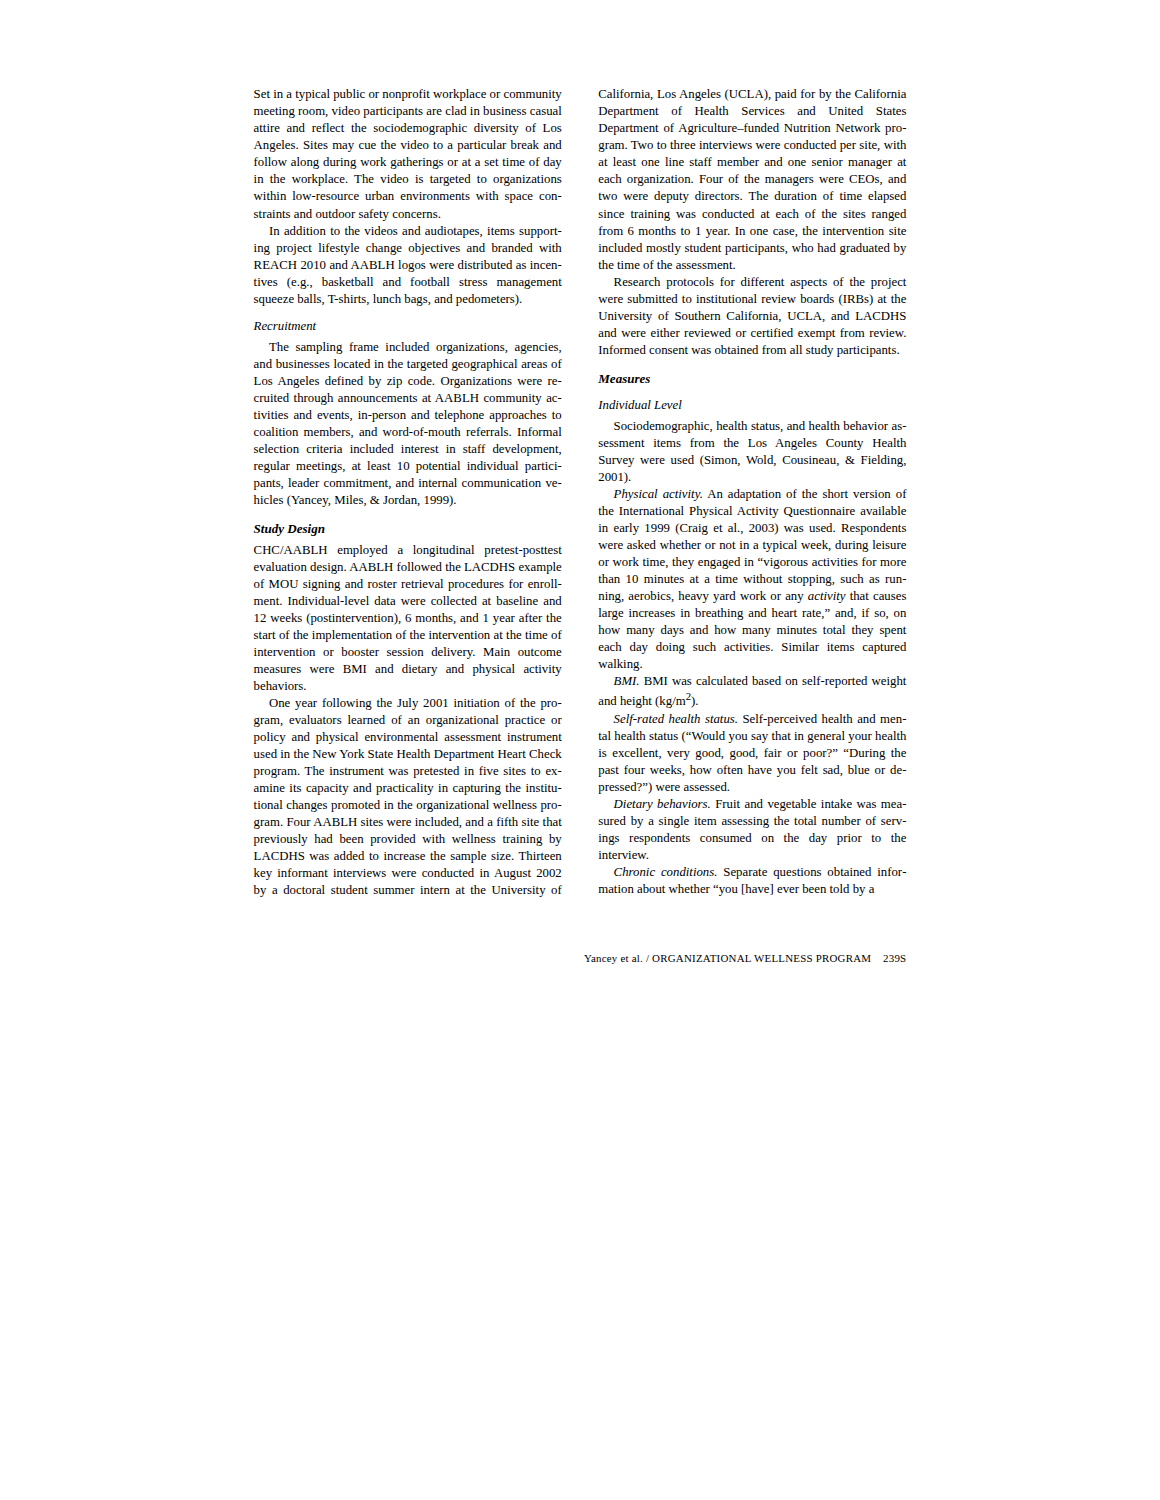Set in a typical public or nonprofit workplace or community meeting room, video participants are clad in business casual attire and reflect the sociodemographic diversity of Los Angeles. Sites may cue the video to a particular break and follow along during work gatherings or at a set time of day in the workplace. The video is targeted to organizations within low-resource urban environments with space constraints and outdoor safety concerns.
In addition to the videos and audiotapes, items supporting project lifestyle change objectives and branded with REACH 2010 and AABLH logos were distributed as incentives (e.g., basketball and football stress management squeeze balls, T-shirts, lunch bags, and pedometers).
Recruitment
The sampling frame included organizations, agencies, and businesses located in the targeted geographical areas of Los Angeles defined by zip code. Organizations were recruited through announcements at AABLH community activities and events, in-person and telephone approaches to coalition members, and word-of-mouth referrals. Informal selection criteria included interest in staff development, regular meetings, at least 10 potential individual participants, leader commitment, and internal communication vehicles (Yancey, Miles, & Jordan, 1999).
Study Design
CHC/AABLH employed a longitudinal pretest-posttest evaluation design. AABLH followed the LACDHS example of MOU signing and roster retrieval procedures for enrollment. Individual-level data were collected at baseline and 12 weeks (postintervention), 6 months, and 1 year after the start of the implementation of the intervention at the time of intervention or booster session delivery. Main outcome measures were BMI and dietary and physical activity behaviors.
One year following the July 2001 initiation of the program, evaluators learned of an organizational practice or policy and physical environmental assessment instrument used in the New York State Health Department Heart Check program. The instrument was pretested in five sites to examine its capacity and practicality in capturing the institutional changes promoted in the organizational wellness program. Four AABLH sites were included, and a fifth site that previously had been provided with wellness training by LACDHS was added to increase the sample size. Thirteen key informant interviews were conducted in August 2002 by a doctoral student summer intern at the University of California, Los Angeles (UCLA), paid for by the California Department of Health Services and United States Department of Agriculture–funded Nutrition Network program. Two to three interviews were conducted per site, with at least one line staff member and one senior manager at each organization. Four of the managers were CEOs, and two were deputy directors. The duration of time elapsed since training was conducted at each of the sites ranged from 6 months to 1 year. In one case, the intervention site included mostly student participants, who had graduated by the time of the assessment.
Research protocols for different aspects of the project were submitted to institutional review boards (IRBs) at the University of Southern California, UCLA, and LACDHS and were either reviewed or certified exempt from review. Informed consent was obtained from all study participants.
Measures
Individual Level
Sociodemographic, health status, and health behavior assessment items from the Los Angeles County Health Survey were used (Simon, Wold, Cousineau, & Fielding, 2001).
Physical activity. An adaptation of the short version of the International Physical Activity Questionnaire available in early 1999 (Craig et al., 2003) was used. Respondents were asked whether or not in a typical week, during leisure or work time, they engaged in “vigorous activities for more than 10 minutes at a time without stopping, such as running, aerobics, heavy yard work or any activity that causes large increases in breathing and heart rate,” and, if so, on how many days and how many minutes total they spent each day doing such activities. Similar items captured walking.
BMI. BMI was calculated based on self-reported weight and height (kg/m2).
Self-rated health status. Self-perceived health and mental health status (“Would you say that in general your health is excellent, very good, good, fair or poor?” “During the past four weeks, how often have you felt sad, blue or depressed?”) were assessed.
Dietary behaviors. Fruit and vegetable intake was measured by a single item assessing the total number of servings respondents consumed on the day prior to the interview.
Chronic conditions. Separate questions obtained information about whether “you [have] ever been told by a
Yancey et al. / ORGANIZATIONAL WELLNESS PROGRAM 239S